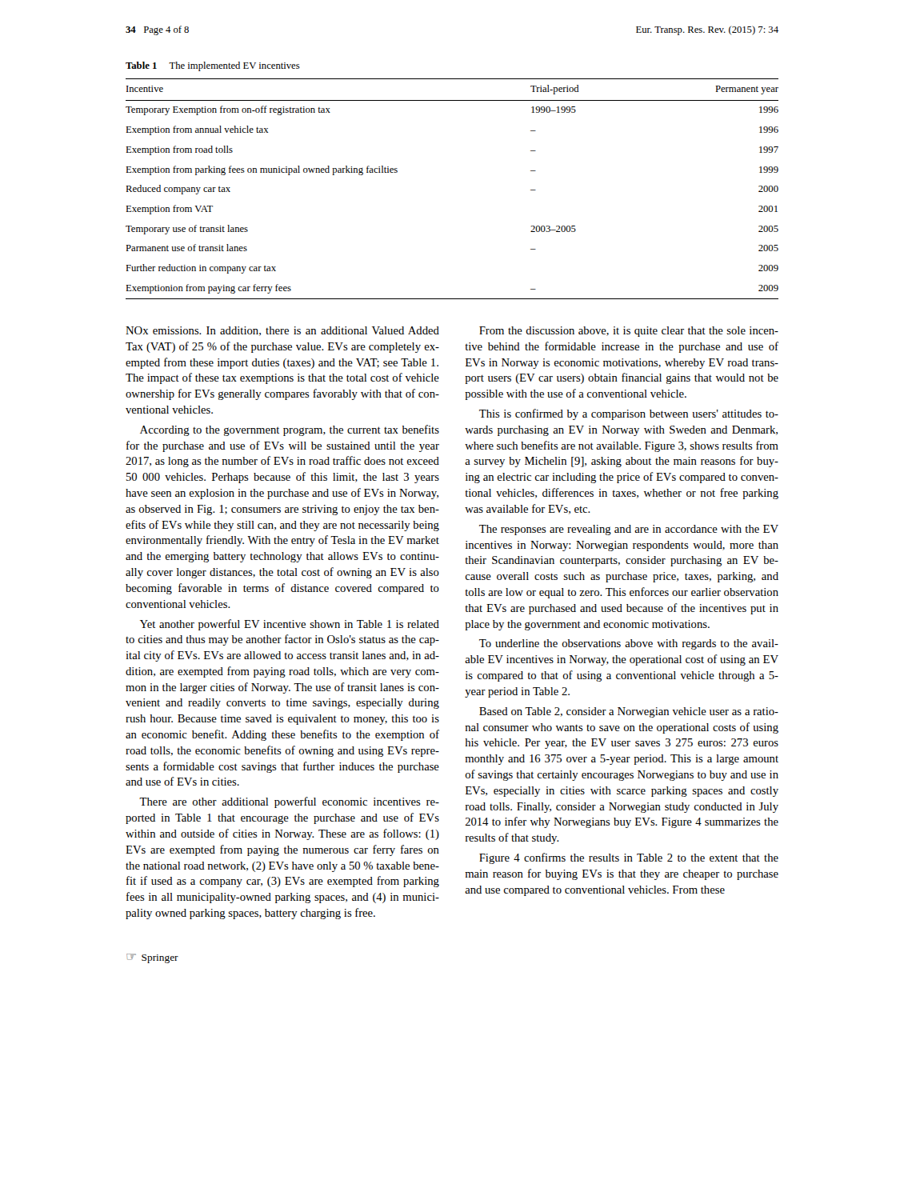34 Page 4 of 8
Eur. Transp. Res. Rev. (2015) 7: 34
Table 1 The implemented EV incentives
| Incentive | Trial-period | Permanent year |
| --- | --- | --- |
| Temporary Exemption from on-off registration tax | 1990–1995 | 1996 |
| Exemption from annual vehicle tax | – | 1996 |
| Exemption from road tolls | – | 1997 |
| Exemption from parking fees on municipal owned parking facilties | – | 1999 |
| Reduced company car tax | – | 2000 |
| Exemption from VAT | | 2001 |
| Temporary use of transit lanes | 2003–2005 | 2005 |
| Parmanent use of transit lanes | – | 2005 |
| Further reduction in company car tax | | 2009 |
| Exemptionion from paying car ferry fees | – | 2009 |
NOx emissions. In addition, there is an additional Valued Added Tax (VAT) of 25 % of the purchase value. EVs are completely exempted from these import duties (taxes) and the VAT; see Table 1. The impact of these tax exemptions is that the total cost of vehicle ownership for EVs generally compares favorably with that of conventional vehicles.
According to the government program, the current tax benefits for the purchase and use of EVs will be sustained until the year 2017, as long as the number of EVs in road traffic does not exceed 50 000 vehicles. Perhaps because of this limit, the last 3 years have seen an explosion in the purchase and use of EVs in Norway, as observed in Fig. 1; consumers are striving to enjoy the tax benefits of EVs while they still can, and they are not necessarily being environmentally friendly. With the entry of Tesla in the EV market and the emerging battery technology that allows EVs to continually cover longer distances, the total cost of owning an EV is also becoming favorable in terms of distance covered compared to conventional vehicles.
Yet another powerful EV incentive shown in Table 1 is related to cities and thus may be another factor in Oslo's status as the capital city of EVs. EVs are allowed to access transit lanes and, in addition, are exempted from paying road tolls, which are very common in the larger cities of Norway. The use of transit lanes is convenient and readily converts to time savings, especially during rush hour. Because time saved is equivalent to money, this too is an economic benefit. Adding these benefits to the exemption of road tolls, the economic benefits of owning and using EVs represents a formidable cost savings that further induces the purchase and use of EVs in cities.
There are other additional powerful economic incentives reported in Table 1 that encourage the purchase and use of EVs within and outside of cities in Norway. These are as follows: (1) EVs are exempted from paying the numerous car ferry fares on the national road network, (2) EVs have only a 50 % taxable benefit if used as a company car, (3) EVs are exempted from parking fees in all municipality-owned parking spaces, and (4) in municipality owned parking spaces, battery charging is free.
From the discussion above, it is quite clear that the sole incentive behind the formidable increase in the purchase and use of EVs in Norway is economic motivations, whereby EV road transport users (EV car users) obtain financial gains that would not be possible with the use of a conventional vehicle.
This is confirmed by a comparison between users' attitudes towards purchasing an EV in Norway with Sweden and Denmark, where such benefits are not available. Figure 3, shows results from a survey by Michelin [9], asking about the main reasons for buying an electric car including the price of EVs compared to conventional vehicles, differences in taxes, whether or not free parking was available for EVs, etc.
The responses are revealing and are in accordance with the EV incentives in Norway: Norwegian respondents would, more than their Scandinavian counterparts, consider purchasing an EV because overall costs such as purchase price, taxes, parking, and tolls are low or equal to zero. This enforces our earlier observation that EVs are purchased and used because of the incentives put in place by the government and economic motivations.
To underline the observations above with regards to the available EV incentives in Norway, the operational cost of using an EV is compared to that of using a conventional vehicle through a 5-year period in Table 2.
Based on Table 2, consider a Norwegian vehicle user as a rational consumer who wants to save on the operational costs of using his vehicle. Per year, the EV user saves 3 275 euros: 273 euros monthly and 16 375 over a 5-year period. This is a large amount of savings that certainly encourages Norwegians to buy and use in EVs, especially in cities with scarce parking spaces and costly road tolls. Finally, consider a Norwegian study conducted in July 2014 to infer why Norwegians buy EVs. Figure 4 summarizes the results of that study.
Figure 4 confirms the results in Table 2 to the extent that the main reason for buying EVs is that they are cheaper to purchase and use compared to conventional vehicles. From these
☞Springer